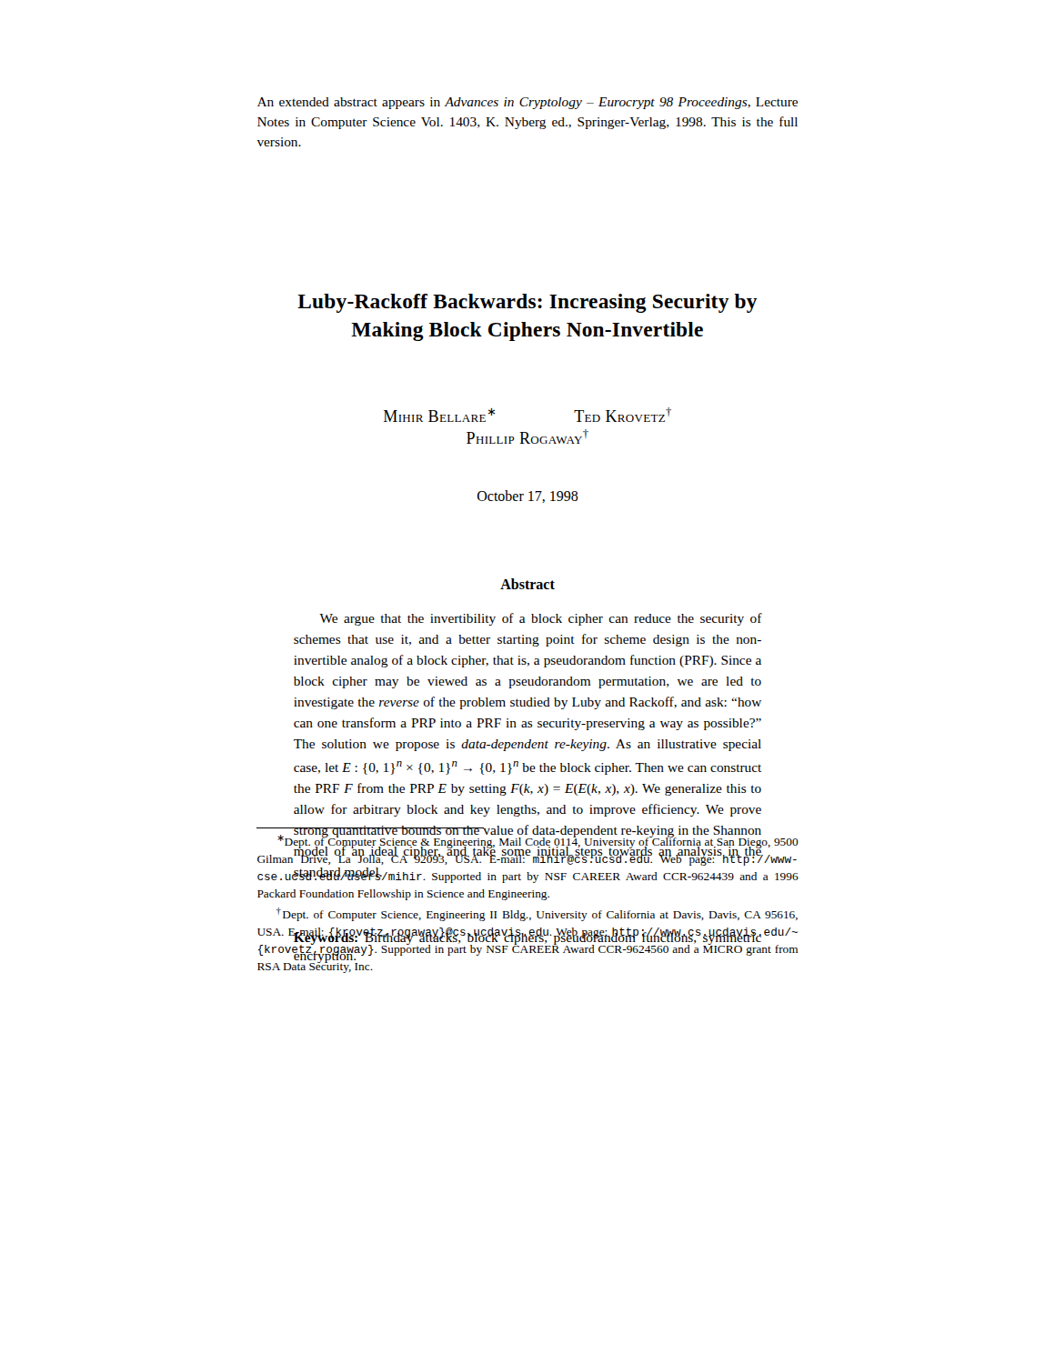An extended abstract appears in Advances in Cryptology – Eurocrypt 98 Proceedings, Lecture Notes in Computer Science Vol. 1403, K. Nyberg ed., Springer-Verlag, 1998. This is the full version.
Luby-Rackoff Backwards: Increasing Security by
Making Block Ciphers Non-Invertible
Mihir Bellare∗ Ted Krovetz† Phillip Rogaway†
October 17, 1998
Abstract
We argue that the invertibility of a block cipher can reduce the security of schemes that use it, and a better starting point for scheme design is the non-invertible analog of a block cipher, that is, a pseudorandom function (PRF). Since a block cipher may be viewed as a pseudorandom permutation, we are led to investigate the reverse of the problem studied by Luby and Rackoff, and ask: “how can one transform a PRP into a PRF in as security-preserving a way as possible?” The solution we propose is data-dependent re-keying. As an illustrative special case, let E : {0, 1}n × {0, 1}n → {0, 1}n be the block cipher. Then we can construct the PRF F from the PRP E by setting F(k, x) = E(E(k, x), x). We generalize this to allow for arbitrary block and key lengths, and to improve efficiency. We prove strong quantitative bounds on the value of data-dependent re-keying in the Shannon model of an ideal cipher, and take some initial steps towards an analysis in the standard model.
Keywords: Birthday attacks, block ciphers, pseudorandom functions, symmetric encryption.
∗Dept. of Computer Science & Engineering, Mail Code 0114, University of California at San Diego, 9500 Gilman Drive, La Jolla, CA 92093, USA. E-mail: mihir@cs.ucsd.edu. Web page: http://www-cse.ucsd.edu/users/mihir. Supported in part by NSF CAREER Award CCR-9624439 and a 1996 Packard Foundation Fellowship in Science and Engineering.
†Dept. of Computer Science, Engineering II Bldg., University of California at Davis, Davis, CA 95616, USA. E-mail: {krovetz,rogaway}@cs.ucdavis.edu. Web page: http://www.cs.ucdavis.edu/~{krovetz,rogaway}. Supported in part by NSF CAREER Award CCR-9624560 and a MICRO grant from RSA Data Security, Inc.